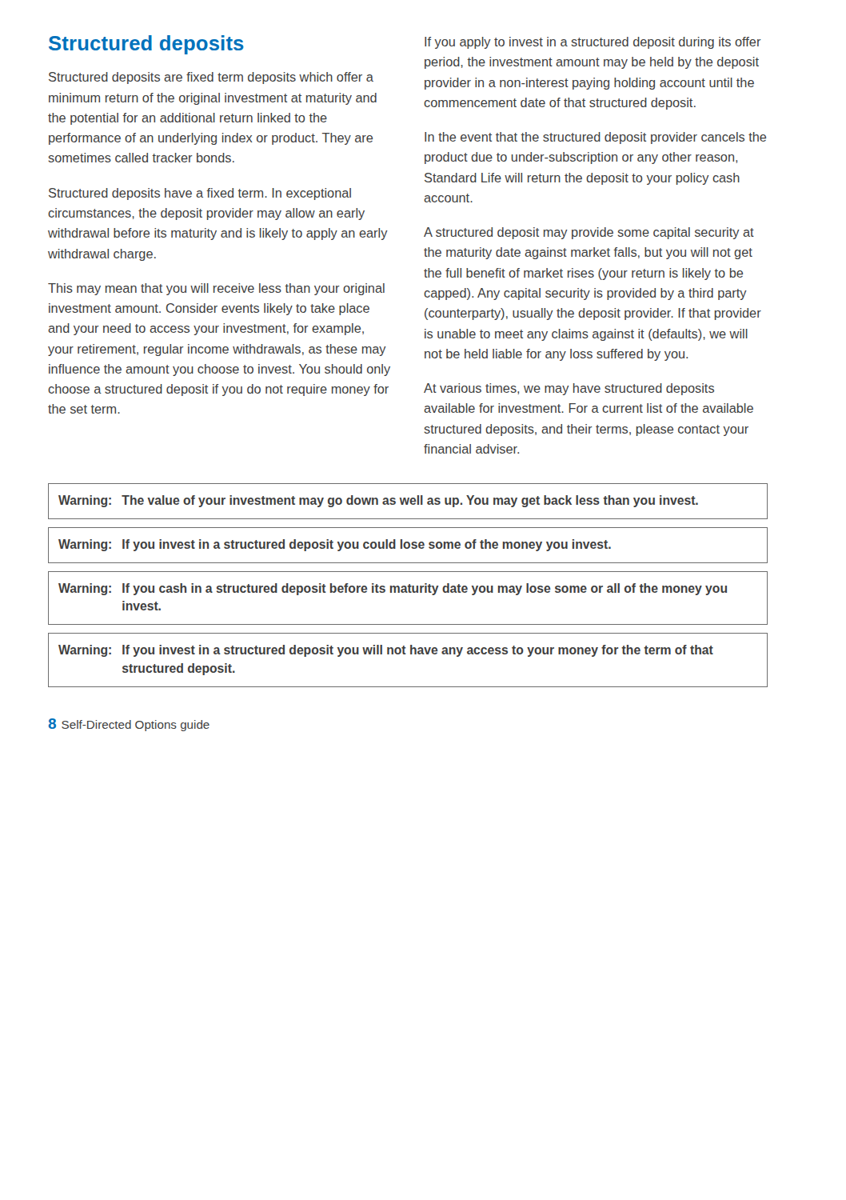Structured deposits
Structured deposits are fixed term deposits which offer a minimum return of the original investment at maturity and the potential for an additional return linked to the performance of an underlying index or product. They are sometimes called tracker bonds.
Structured deposits have a fixed term. In exceptional circumstances, the deposit provider may allow an early withdrawal before its maturity and is likely to apply an early withdrawal charge.
This may mean that you will receive less than your original investment amount. Consider events likely to take place and your need to access your investment, for example, your retirement, regular income withdrawals, as these may influence the amount you choose to invest. You should only choose a structured deposit if you do not require money for the set term.
If you apply to invest in a structured deposit during its offer period, the investment amount may be held by the deposit provider in a non-interest paying holding account until the commencement date of that structured deposit.
In the event that the structured deposit provider cancels the product due to under-subscription or any other reason, Standard Life will return the deposit to your policy cash account.
A structured deposit may provide some capital security at the maturity date against market falls, but you will not get the full benefit of market rises (your return is likely to be capped). Any capital security is provided by a third party (counterparty), usually the deposit provider. If that provider is unable to meet any claims against it (defaults), we will not be held liable for any loss suffered by you.
At various times, we may have structured deposits available for investment. For a current list of the available structured deposits, and their terms, please contact your financial adviser.
Warning: The value of your investment may go down as well as up. You may get back less than you invest.
Warning: If you invest in a structured deposit you could lose some of the money you invest.
Warning: If you cash in a structured deposit before its maturity date you may lose some or all of the money you invest.
Warning: If you invest in a structured deposit you will not have any access to your money for the term of that structured deposit.
8 Self-Directed Options guide